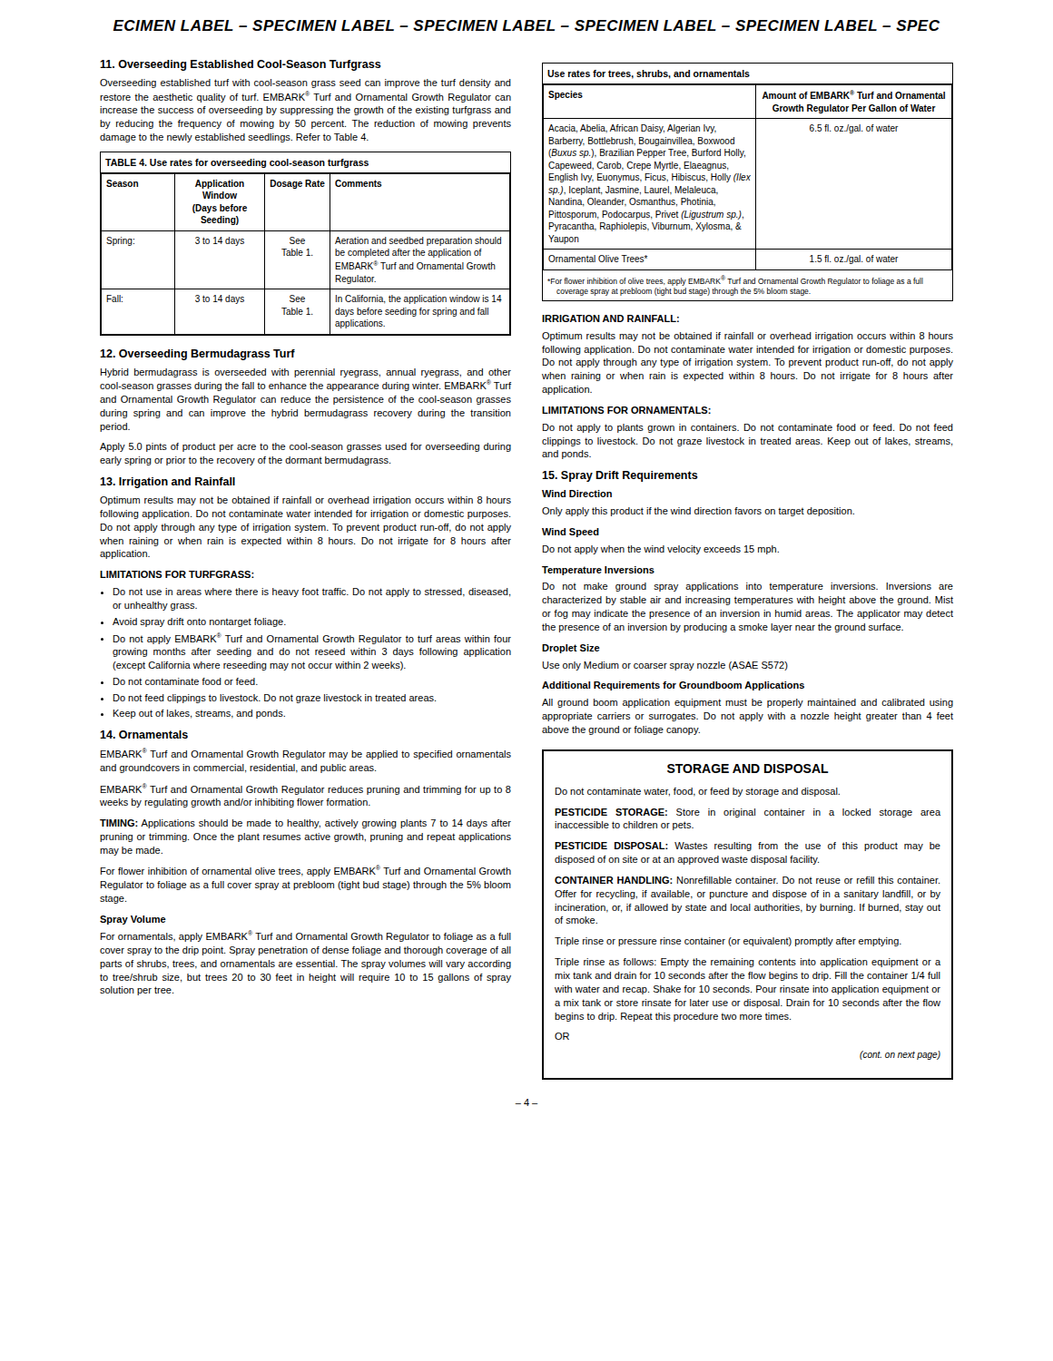ECIMEN LABEL – SPECIMEN LABEL – SPECIMEN LABEL – SPECIMEN LABEL – SPECIMEN LABEL – SPEC
11. Overseeding Established Cool-Season Turfgrass
Overseeding established turf with cool-season grass seed can improve the turf density and restore the aesthetic quality of turf. EMBARK® Turf and Ornamental Growth Regulator can increase the success of overseeding by suppressing the growth of the existing turfgrass and by reducing the frequency of mowing by 50 percent. The reduction of mowing prevents damage to the newly established seedlings. Refer to Table 4.
TABLE 4. Use rates for overseeding cool-season turfgrass
| Season | Application Window (Days before Seeding) | Dosage Rate | Comments |
| --- | --- | --- | --- |
| Spring: | 3 to 14 days | See Table 1. | Aeration and seedbed preparation should be completed after the application of EMBARK ® Turf and Ornamental Growth Regulator. |
| Fall: | 3 to 14 days | See Table 1. | In California, the application window is 14 days before seeding for spring and fall applications. |
12. Overseeding Bermudagrass Turf
Hybrid bermudagrass is overseeded with perennial ryegrass, annual ryegrass, and other cool-season grasses during the fall to enhance the appearance during winter. EMBARK® Turf and Ornamental Growth Regulator can reduce the persistence of the cool-season grasses during spring and can improve the hybrid bermudagrass recovery during the transition period.
Apply 5.0 pints of product per acre to the cool-season grasses used for overseeding during early spring or prior to the recovery of the dormant bermudagrass.
13. Irrigation and Rainfall
Optimum results may not be obtained if rainfall or overhead irrigation occurs within 8 hours following application. Do not contaminate water intended for irrigation or domestic purposes. Do not apply through any type of irrigation system. To prevent product run-off, do not apply when raining or when rain is expected within 8 hours. Do not irrigate for 8 hours after application.
LIMITATIONS FOR TURFGRASS:
Do not use in areas where there is heavy foot traffic. Do not apply to stressed, diseased, or unhealthy grass.
Avoid spray drift onto nontarget foliage.
Do not apply EMBARK® Turf and Ornamental Growth Regulator to turf areas within four growing months after seeding and do not reseed within 3 days following application (except California where reseeding may not occur within 2 weeks).
Do not contaminate food or feed.
Do not feed clippings to livestock. Do not graze livestock in treated areas.
Keep out of lakes, streams, and ponds.
14. Ornamentals
EMBARK® Turf and Ornamental Growth Regulator may be applied to specified ornamentals and groundcovers in commercial, residential, and public areas.
EMBARK® Turf and Ornamental Growth Regulator reduces pruning and trimming for up to 8 weeks by regulating growth and/or inhibiting flower formation.
TIMING: Applications should be made to healthy, actively growing plants 7 to 14 days after pruning or trimming. Once the plant resumes active growth, pruning and repeat applications may be made.
For flower inhibition of ornamental olive trees, apply EMBARK® Turf and Ornamental Growth Regulator to foliage as a full cover spray at prebloom (tight bud stage) through the 5% bloom stage.
Spray Volume
For ornamentals, apply EMBARK® Turf and Ornamental Growth Regulator to foliage as a full cover spray to the drip point. Spray penetration of dense foliage and thorough coverage of all parts of shrubs, trees, and ornamentals are essential. The spray volumes will vary according to tree/shrub size, but trees 20 to 30 feet in height will require 10 to 15 gallons of spray solution per tree.
Use rates for trees, shrubs, and ornamentals
| Species | Amount of EMBARK ® Turf and Ornamental Growth Regulator Per Gallon of Water |
| --- | --- |
| Acacia, Abelia, African Daisy, Algerian Ivy, Barberry, Bottlebrush, Bougainvillea, Boxwood ( Buxus sp. ), Brazilian Pepper Tree, Burford Holly, Capeweed, Carob, Crepe Myrtle, Elaeagnus, English Ivy, Euonymus, Ficus, Hibiscus, Holly (Ilex sp.) , Iceplant, Jasmine, Laurel, Melaleuca, Nandina, Oleander, Osmanthus, Photinia, Pittosporum, Podocarpus, Privet (Ligustrum sp.) , Pyracantha, Raphiolepis, Viburnum, Xylosma, & Yaupon | 6.5 fl. oz./gal. of water |
| Ornamental Olive Trees* | 1.5 fl. oz./gal. of water |
*For flower inhibition of olive trees, apply EMBARK® Turf and Ornamental Growth Regulator to foliage as a full coverage spray at prebloom (tight bud stage) through the 5% bloom stage.
IRRIGATION AND RAINFALL:
Optimum results may not be obtained if rainfall or overhead irrigation occurs within 8 hours following application. Do not contaminate water intended for irrigation or domestic purposes. Do not apply through any type of irrigation system. To prevent product run-off, do not apply when raining or when rain is expected within 8 hours. Do not irrigate for 8 hours after application.
LIMITATIONS FOR ORNAMENTALS:
Do not apply to plants grown in containers. Do not contaminate food or feed. Do not feed clippings to livestock. Do not graze livestock in treated areas. Keep out of lakes, streams, and ponds.
15. Spray Drift Requirements
Wind Direction
Only apply this product if the wind direction favors on target deposition.
Wind Speed
Do not apply when the wind velocity exceeds 15 mph.
Temperature Inversions
Do not make ground spray applications into temperature inversions. Inversions are characterized by stable air and increasing temperatures with height above the ground. Mist or fog may indicate the presence of an inversion in humid areas. The applicator may detect the presence of an inversion by producing a smoke layer near the ground surface.
Droplet Size
Use only Medium or coarser spray nozzle (ASAE S572)
Additional Requirements for Groundboom Applications
All ground boom application equipment must be properly maintained and calibrated using appropriate carriers or surrogates. Do not apply with a nozzle height greater than 4 feet above the ground or foliage canopy.
STORAGE AND DISPOSAL
Do not contaminate water, food, or feed by storage and disposal.
PESTICIDE STORAGE: Store in original container in a locked storage area inaccessible to children or pets.
PESTICIDE DISPOSAL: Wastes resulting from the use of this product may be disposed of on site or at an approved waste disposal facility.
CONTAINER HANDLING: Nonrefillable container. Do not reuse or refill this container. Offer for recycling, if available, or puncture and dispose of in a sanitary landfill, or by incineration, or, if allowed by state and local authorities, by burning. If burned, stay out of smoke.
Triple rinse or pressure rinse container (or equivalent) promptly after emptying.
Triple rinse as follows: Empty the remaining contents into application equipment or a mix tank and drain for 10 seconds after the flow begins to drip. Fill the container 1/4 full with water and recap. Shake for 10 seconds. Pour rinsate into application equipment or a mix tank or store rinsate for later use or disposal. Drain for 10 seconds after the flow begins to drip. Repeat this procedure two more times.
OR
(cont. on next page)
– 4 –